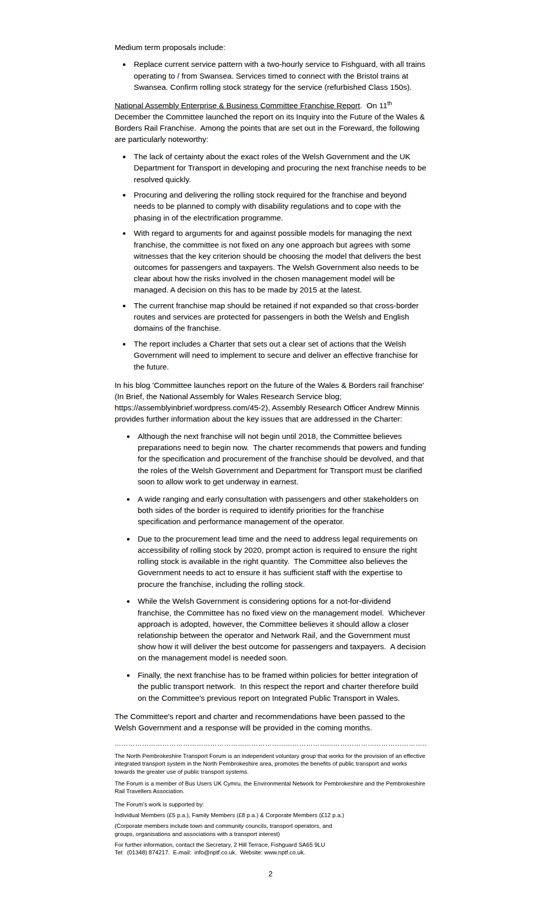Medium term proposals include:
Replace current service pattern with a two-hourly service to Fishguard, with all trains operating to / from Swansea. Services timed to connect with the Bristol trains at Swansea. Confirm rolling stock strategy for the service (refurbished Class 150s).
National Assembly Enterprise & Business Committee Franchise Report. On 11th December the Committee launched the report on its Inquiry into the Future of the Wales & Borders Rail Franchise. Among the points that are set out in the Foreward, the following are particularly noteworthy:
The lack of certainty about the exact roles of the Welsh Government and the UK Department for Transport in developing and procuring the next franchise needs to be resolved quickly.
Procuring and delivering the rolling stock required for the franchise and beyond needs to be planned to comply with disability regulations and to cope with the phasing in of the electrification programme.
With regard to arguments for and against possible models for managing the next franchise, the committee is not fixed on any one approach but agrees with some witnesses that the key criterion should be choosing the model that delivers the best outcomes for passengers and taxpayers. The Welsh Government also needs to be clear about how the risks involved in the chosen management model will be managed. A decision on this has to be made by 2015 at the latest.
The current franchise map should be retained if not expanded so that cross-border routes and services are protected for passengers in both the Welsh and English domains of the franchise.
The report includes a Charter that sets out a clear set of actions that the Welsh Government will need to implement to secure and deliver an effective franchise for the future.
In his blog 'Committee launches report on the future of the Wales & Borders rail franchise' (In Brief, the National Assembly for Wales Research Service blog; https://assemblyinbrief.wordpress.com/45-2), Assembly Research Officer Andrew Minnis provides further information about the key issues that are addressed in the Charter:
Although the next franchise will not begin until 2018, the Committee believes preparations need to begin now. The charter recommends that powers and funding for the specification and procurement of the franchise should be devolved, and that the roles of the Welsh Government and Department for Transport must be clarified soon to allow work to get underway in earnest.
A wide ranging and early consultation with passengers and other stakeholders on both sides of the border is required to identify priorities for the franchise specification and performance management of the operator.
Due to the procurement lead time and the need to address legal requirements on accessibility of rolling stock by 2020, prompt action is required to ensure the right rolling stock is available in the right quantity. The Committee also believes the Government needs to act to ensure it has sufficient staff with the expertise to procure the franchise, including the rolling stock.
While the Welsh Government is considering options for a not-for-dividend franchise, the Committee has no fixed view on the management model. Whichever approach is adopted, however, the Committee believes it should allow a closer relationship between the operator and Network Rail, and the Government must show how it will deliver the best outcome for passengers and taxpayers. A decision on the management model is needed soon.
Finally, the next franchise has to be framed within policies for better integration of the public transport network. In this respect the report and charter therefore build on the Committee's previous report on Integrated Public Transport in Wales.
The Committee's report and charter and recommendations have been passed to the Welsh Government and a response will be provided in the coming months.
…………………………………………………………………………………………………………………………………………………………………
The North Pembrokeshire Transport Forum is an independent voluntary group that works for the provision of an effective integrated transport system in the North Pembrokeshire area, promotes the benefits of public transport and works towards the greater use of public transport systems.
The Forum is a member of Bus Users UK Cymru, the Environmental Network for Pembrokeshire and the Pembrokeshire Rail Travellers Association.
The Forum's work is supported by:
Individual Members (£5 p.a.), Family Members (£8 p.a.) & Corporate Members (£12 p.a.)
(Corporate members include town and community councils, transport operators, and
groups, organisations and associations with a transport interest)
For further information, contact the Secretary, 2 Hill Terrace, Fishguard SA65 9LU
Tel: (01348) 874217. E-mail: info@nptf.co.uk. Website: www.nptf.co.uk.
2